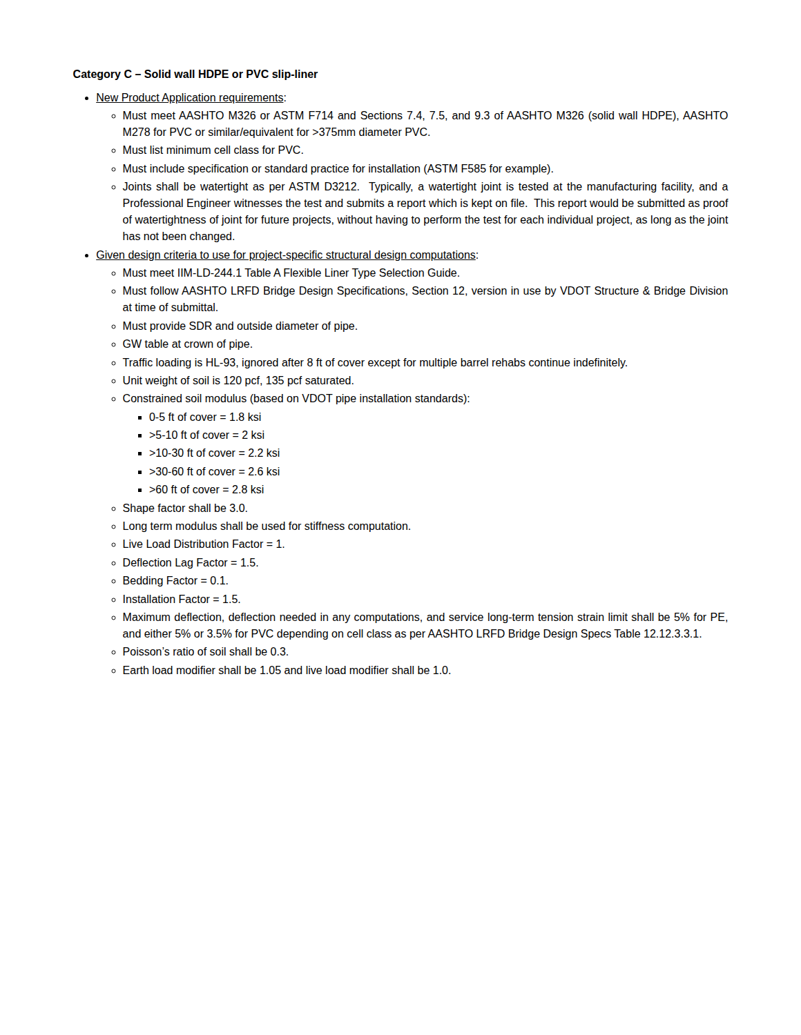Category C – Solid wall HDPE or PVC slip-liner
New Product Application requirements:
Must meet AASHTO M326 or ASTM F714 and Sections 7.4, 7.5, and 9.3 of AASHTO M326 (solid wall HDPE), AASHTO M278 for PVC or similar/equivalent for >375mm diameter PVC.
Must list minimum cell class for PVC.
Must include specification or standard practice for installation (ASTM F585 for example).
Joints shall be watertight as per ASTM D3212. Typically, a watertight joint is tested at the manufacturing facility, and a Professional Engineer witnesses the test and submits a report which is kept on file. This report would be submitted as proof of watertightness of joint for future projects, without having to perform the test for each individual project, as long as the joint has not been changed.
Given design criteria to use for project-specific structural design computations:
Must meet IIM-LD-244.1 Table A Flexible Liner Type Selection Guide.
Must follow AASHTO LRFD Bridge Design Specifications, Section 12, version in use by VDOT Structure & Bridge Division at time of submittal.
Must provide SDR and outside diameter of pipe.
GW table at crown of pipe.
Traffic loading is HL-93, ignored after 8 ft of cover except for multiple barrel rehabs continue indefinitely.
Unit weight of soil is 120 pcf, 135 pcf saturated.
Constrained soil modulus (based on VDOT pipe installation standards):
0-5 ft of cover = 1.8 ksi
>5-10 ft of cover = 2 ksi
>10-30 ft of cover = 2.2 ksi
>30-60 ft of cover = 2.6 ksi
>60 ft of cover = 2.8 ksi
Shape factor shall be 3.0.
Long term modulus shall be used for stiffness computation.
Live Load Distribution Factor = 1.
Deflection Lag Factor = 1.5.
Bedding Factor = 0.1.
Installation Factor = 1.5.
Maximum deflection, deflection needed in any computations, and service long-term tension strain limit shall be 5% for PE, and either 5% or 3.5% for PVC depending on cell class as per AASHTO LRFD Bridge Design Specs Table 12.12.3.3.1.
Poisson’s ratio of soil shall be 0.3.
Earth load modifier shall be 1.05 and live load modifier shall be 1.0.